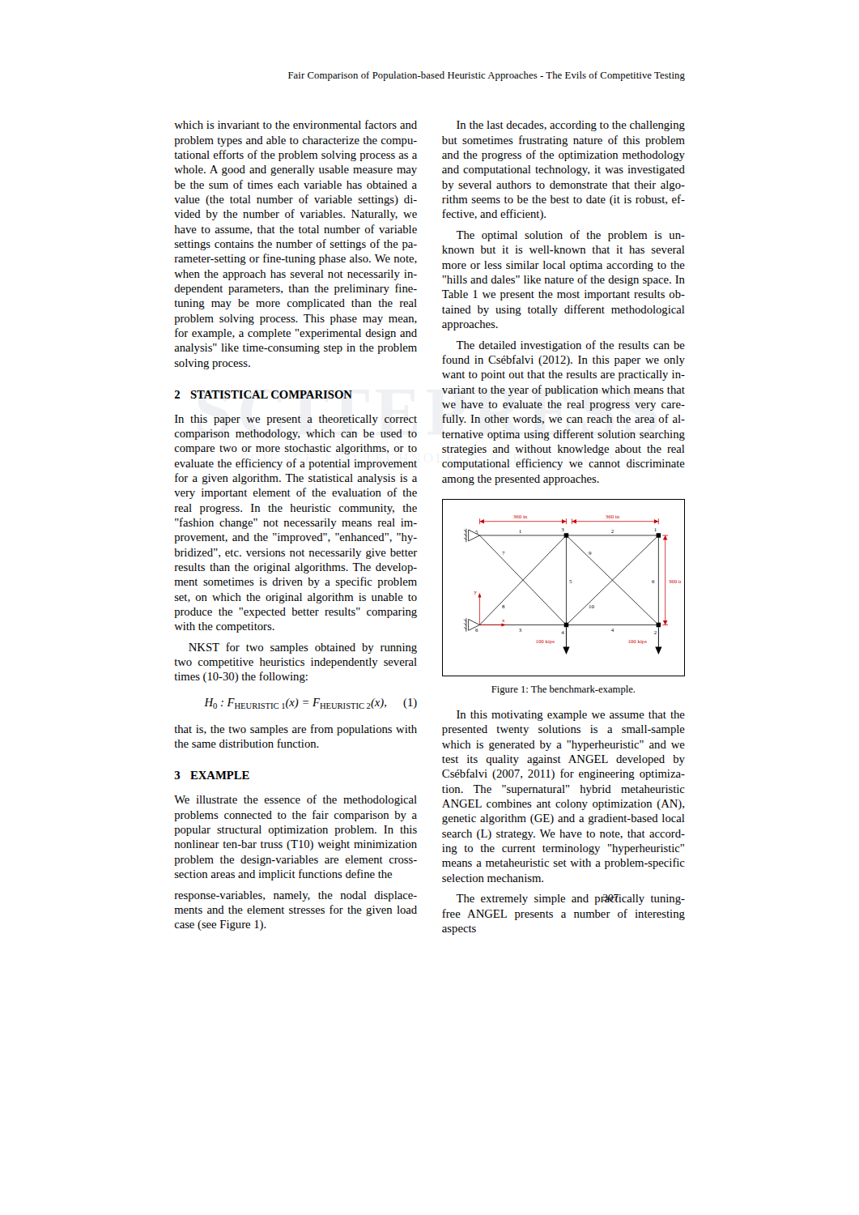SCITEPRESSSCIENCE AND TECHNOLOGY PUBLICATIONS
Fair Comparison of Population-based Heuristic Approaches - The Evils of Competitive Testing
which is invariant to the environmental factors and problem types and able to characterize the computational efforts of the problem solving process as a whole. A good and generally usable measure may be the sum of times each variable has obtained a value (the total number of variable settings) divided by the number of variables. Naturally, we have to assume, that the total number of variable settings contains the number of settings of the parameter-setting or fine-tuning phase also. We note, when the approach has several not necessarily independent parameters, than the preliminary fine-tuning may be more complicated than the real problem solving process. This phase may mean, for example, a complete "experimental design and analysis" like time-consuming step in the problem solving process.
2 STATISTICAL COMPARISON
In this paper we present a theoretically correct comparison methodology, which can be used to compare two or more stochastic algorithms, or to evaluate the efficiency of a potential improvement for a given algorithm. The statistical analysis is a very important element of the evaluation of the real progress. In the heuristic community, the "fashion change" not necessarily means real improvement, and the "improved", "enhanced", "hybridized", etc. versions not necessarily give better results than the original algorithms. The development sometimes is driven by a specific problem set, on which the original algorithm is unable to produce the "expected better results" comparing with the competitors.
NKST for two samples obtained by running two competitive heuristics independently several times (10-30) the following:
H0 : FHEURISTIC 1(x) = FHEURISTIC 2(x), (1)
that is, the two samples are from populations with the same distribution function.
3 EXAMPLE
We illustrate the essence of the methodological problems connected to the fair comparison by a popular structural optimization problem. In this nonlinear ten-bar truss (T10) weight minimization problem the design-variables are element cross-section areas and implicit functions define the
response-variables, namely, the nodal displacements and the element stresses for the given load case (see Figure 1).
In the last decades, according to the challenging but sometimes frustrating nature of this problem and the progress of the optimization methodology and computational technology, it was investigated by several authors to demonstrate that their algorithm seems to be the best to date (it is robust, effective, and efficient).
The optimal solution of the problem is unknown but it is well-known that it has several more or less similar local optima according to the "hills and dales" like nature of the design space. In Table 1 we present the most important results obtained by using totally different methodological approaches.
The detailed investigation of the results can be found in Csébfalvi (2012). In this paper we only want to point out that the results are practically invariant to the year of publication which means that we have to evaluate the real progress very carefully. In other words, we can reach the area of alternative optima using different solution searching strategies and without knowledge about the real computational efficiency we cannot discriminate among the presented approaches.
360 in 360 in 360 in 5 6 3 4 1 2 1 2 3 4 5 6 7 8 9 10 y x 100 kips 100 kips
Figure 1: The benchmark-example.
In this motivating example we assume that the presented twenty solutions is a small-sample which is generated by a "hyperheuristic" and we test its quality against ANGEL developed by Csébfalvi (2007, 2011) for engineering optimization. The "supernatural" hybrid metaheuristic ANGEL combines ant colony optimization (AN), genetic algorithm (GE) and a gradient-based local search (L) strategy. We have to note, that according to the current terminology "hyperheuristic" means a metaheuristic set with a problem-specific selection mechanism.
The extremely simple and practically tuning-free ANGEL presents a number of interesting aspects
307